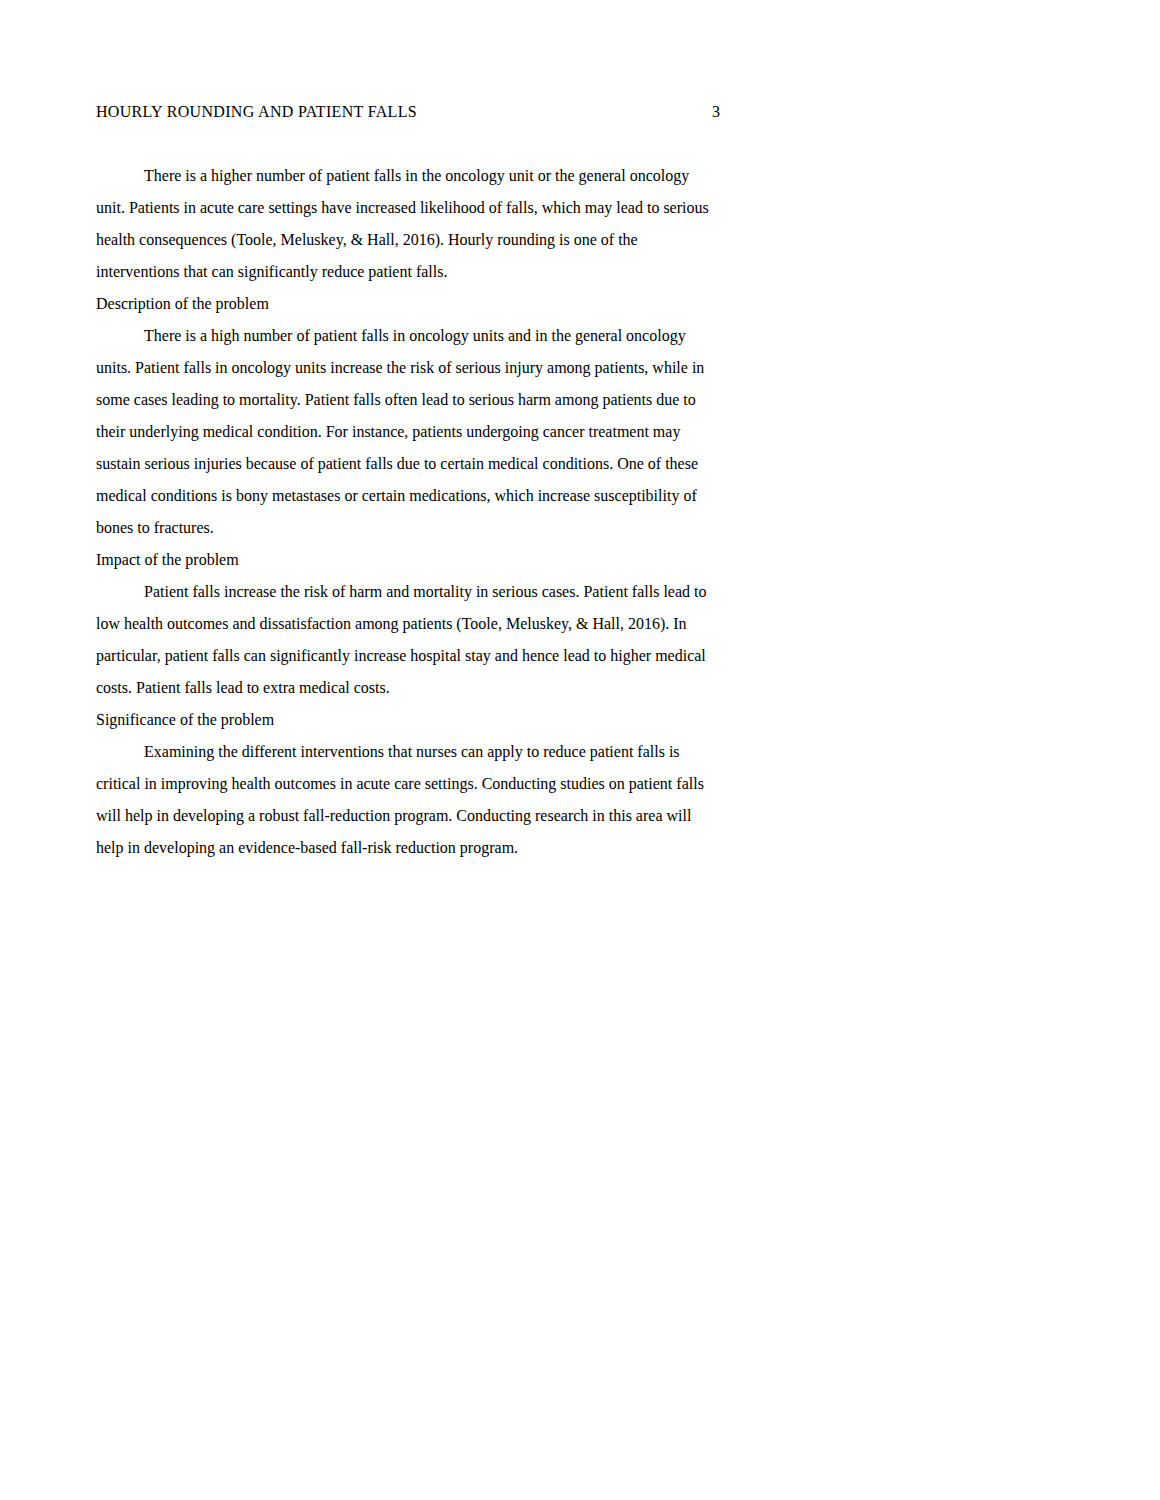Hourly Rounding and Patient Falls 3
There is a higher number of patient falls in the oncology unit or the general oncology unit. Patients in acute care settings have increased likelihood of falls, which may lead to serious health consequences (Toole, Meluskey, & Hall, 2016). Hourly rounding is one of the interventions that can significantly reduce patient falls.
Description of the problem
There is a high number of patient falls in oncology units and in the general oncology units. Patient falls in oncology units increase the risk of serious injury among patients, while in some cases leading to mortality. Patient falls often lead to serious harm among patients due to their underlying medical condition. For instance, patients undergoing cancer treatment may sustain serious injuries because of patient falls due to certain medical conditions. One of these medical conditions is bony metastases or certain medications, which increase susceptibility of bones to fractures.
Impact of the problem
Patient falls increase the risk of harm and mortality in serious cases. Patient falls lead to low health outcomes and dissatisfaction among patients (Toole, Meluskey, & Hall, 2016). In particular, patient falls can significantly increase hospital stay and hence lead to higher medical costs. Patient falls lead to extra medical costs.
Significance of the problem
Examining the different interventions that nurses can apply to reduce patient falls is critical in improving health outcomes in acute care settings. Conducting studies on patient falls will help in developing a robust fall-reduction program. Conducting research in this area will help in developing an evidence-based fall-risk reduction program.